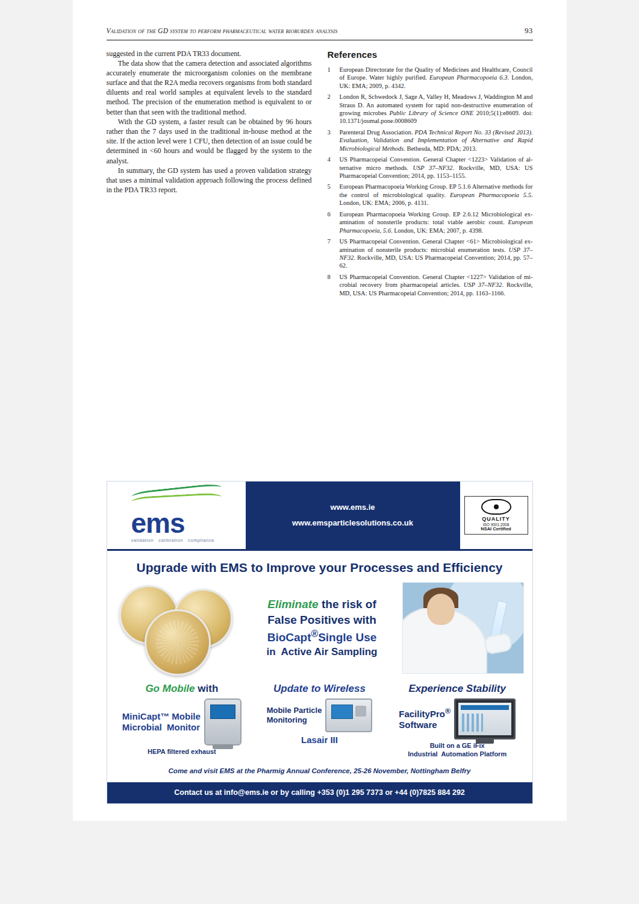Validation of the GD system to perform pharmaceutical water bioburden analysis
93
suggested in the current PDA TR33 document.
The data show that the camera detection and associated algorithms accurately enumerate the microorganism colonies on the membrane surface and that the R2A media recovers organisms from both standard diluents and real world samples at equivalent levels to the standard method. The precision of the enumeration method is equivalent to or better than that seen with the traditional method.
With the GD system, a faster result can be obtained by 96 hours rather than the 7 days used in the traditional in-house method at the site. If the action level were 1 CFU, then detection of an issue could be determined in <60 hours and would be flagged by the system to the analyst.
In summary, the GD system has used a proven validation strategy that uses a minimal validation approach following the process defined in the PDA TR33 report.
References
1 European Directorate for the Quality of Medicines and Healthcare, Council of Europe. Water highly purified. European Pharmacopoeia 6.3. London, UK: EMA; 2009, p. 4342.
2 London R, Schwedock J, Sage A, Valley H, Meadows J, Waddington M and Straus D. An automated system for rapid non-destructive enumeration of growing microbes Public Library of Science ONE 2010;5(1):e8609. doi: 10.1371/joumal.pone.0008609
3 Parenteral Drug Association. PDA Technical Report No. 33 (Revised 2013). Evaluation, Validation and Implementation of Alternative and Rapid Microbiological Methods. Bethesda, MD: PDA; 2013.
4 US Pharmacopeial Convention. General Chapter <1223> Validation of alternative micro methods. USP 37–NF32. Rockville, MD, USA: US Pharmacopeial Convention; 2014, pp. 1153–1155.
5 European Pharmacopoeia Working Group. EP 5.1.6 Alternative methods for the control of microbiological quality. European Pharmacopoeia 5.5. London, UK: EMA; 2006, p. 4131.
6 European Pharmacopoeia Working Group. EP 2.6.12 Microbiological examination of nonsterile products: total viable aerobic count. European Pharmacopoeia, 5.6. London, UK: EMA; 2007, p. 4398.
7 US Pharmacopeial Convention. General Chapter <61> Microbiological examination of nonsterile products: microbial enumeration tests. USP 37–NF32. Rockville, MD, USA: US Pharmacopeial Convention; 2014, pp. 57–62.
8 US Pharmacopeial Convention. General Chapter <1227> Validation of microbial recovery from pharmacopeial articles. USP 37–NF32. Rockville, MD, USA: US Pharmacopeial Convention; 2014, pp. 1163–1166.
ems
validation calibration compliance
www.ems.ie www.emsparticlesolutions.co.uk
QUALITY
ISO 9001:2008
NSAI Certified
Upgrade with EMS to Improve your Processes and Efficiency
Eliminate the risk of
False Positives with
BioCapt®Single Use
in Active Air Sampling
Go Mobile with
MiniCapt™ Mobile
Microbial Monitor
HEPA filtered exhaust
Update to Wireless
Mobile Particle
Monitoring
Lasair III
Experience Stability
FacilityPro®
Software
Built on a GE iFix
Industrial Automation Platform
Come and visit EMS at the Pharmig Annual Conference, 25-26 November, Nottingham Belfry
Contact us at info@ems.ie or by calling +353 (0)1 295 7373 or +44 (0)7825 884 292